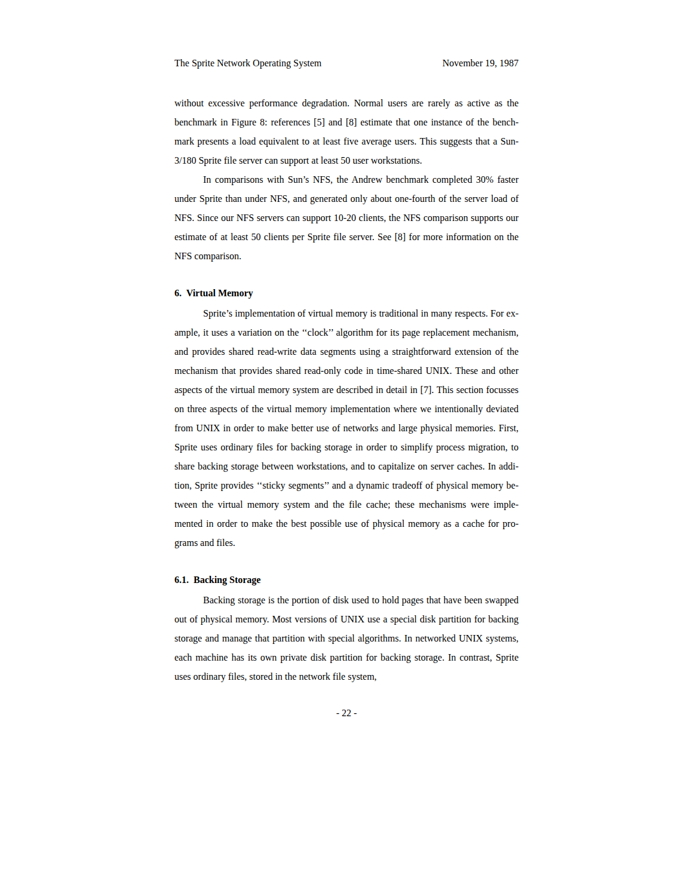The Sprite Network Operating System November 19, 1987
without excessive performance degradation. Normal users are rarely as active as the benchmark in Figure 8: references [5] and [8] estimate that one instance of the benchmark presents a load equivalent to at least five average users. This suggests that a Sun-3/180 Sprite file server can support at least 50 user workstations.
In comparisons with Sun’s NFS, the Andrew benchmark completed 30% faster under Sprite than under NFS, and generated only about one-fourth of the server load of NFS. Since our NFS servers can support 10-20 clients, the NFS comparison supports our estimate of at least 50 clients per Sprite file server. See [8] for more information on the NFS comparison.
6. Virtual Memory
Sprite’s implementation of virtual memory is traditional in many respects. For example, it uses a variation on the ‘‘clock’’ algorithm for its page replacement mechanism, and provides shared read-write data segments using a straightforward extension of the mechanism that provides shared read-only code in time-shared UNIX. These and other aspects of the virtual memory system are described in detail in [7]. This section focusses on three aspects of the virtual memory implementation where we intentionally deviated from UNIX in order to make better use of networks and large physical memories. First, Sprite uses ordinary files for backing storage in order to simplify process migration, to share backing storage between workstations, and to capitalize on server caches. In addition, Sprite provides ‘‘sticky segments’’ and a dynamic tradeoff of physical memory between the virtual memory system and the file cache; these mechanisms were implemented in order to make the best possible use of physical memory as a cache for programs and files.
6.1. Backing Storage
Backing storage is the portion of disk used to hold pages that have been swapped out of physical memory. Most versions of UNIX use a special disk partition for backing storage and manage that partition with special algorithms. In networked UNIX systems, each machine has its own private disk partition for backing storage. In contrast, Sprite uses ordinary files, stored in the network file system,
- 22 -